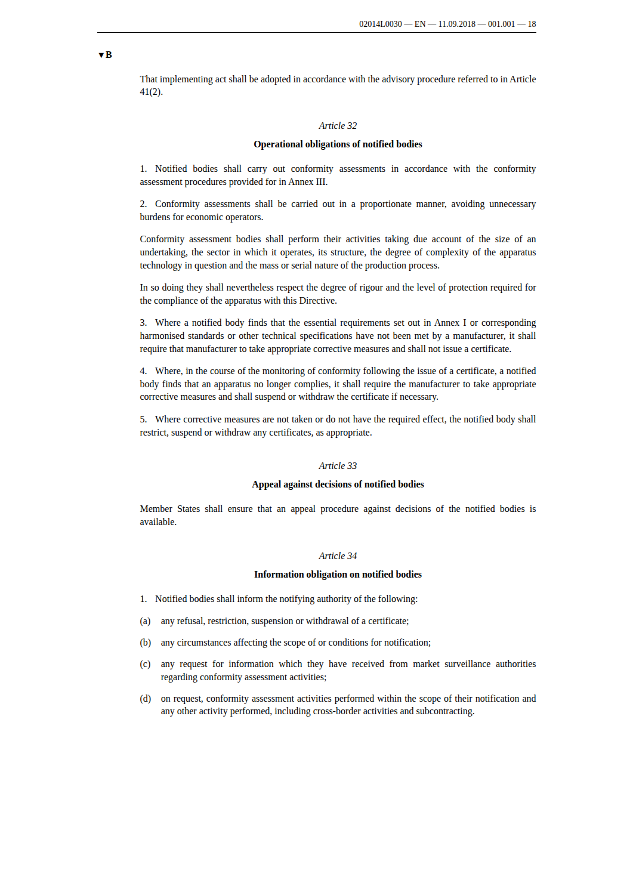02014L0030 — EN — 11.09.2018 — 001.001 — 18
▼B
That implementing act shall be adopted in accordance with the advisory procedure referred to in Article 41(2).
Article 32
Operational obligations of notified bodies
1. Notified bodies shall carry out conformity assessments in accordance with the conformity assessment procedures provided for in Annex III.
2. Conformity assessments shall be carried out in a proportionate manner, avoiding unnecessary burdens for economic operators.
Conformity assessment bodies shall perform their activities taking due account of the size of an undertaking, the sector in which it operates, its structure, the degree of complexity of the apparatus technology in question and the mass or serial nature of the production process.
In so doing they shall nevertheless respect the degree of rigour and the level of protection required for the compliance of the apparatus with this Directive.
3. Where a notified body finds that the essential requirements set out in Annex I or corresponding harmonised standards or other technical specifications have not been met by a manufacturer, it shall require that manufacturer to take appropriate corrective measures and shall not issue a certificate.
4. Where, in the course of the monitoring of conformity following the issue of a certificate, a notified body finds that an apparatus no longer complies, it shall require the manufacturer to take appropriate corrective measures and shall suspend or withdraw the certificate if necessary.
5. Where corrective measures are not taken or do not have the required effect, the notified body shall restrict, suspend or withdraw any certificates, as appropriate.
Article 33
Appeal against decisions of notified bodies
Member States shall ensure that an appeal procedure against decisions of the notified bodies is available.
Article 34
Information obligation on notified bodies
1. Notified bodies shall inform the notifying authority of the following:
(a) any refusal, restriction, suspension or withdrawal of a certificate;
(b) any circumstances affecting the scope of or conditions for notification;
(c) any request for information which they have received from market surveillance authorities regarding conformity assessment activities;
(d) on request, conformity assessment activities performed within the scope of their notification and any other activity performed, including cross-border activities and subcontracting.